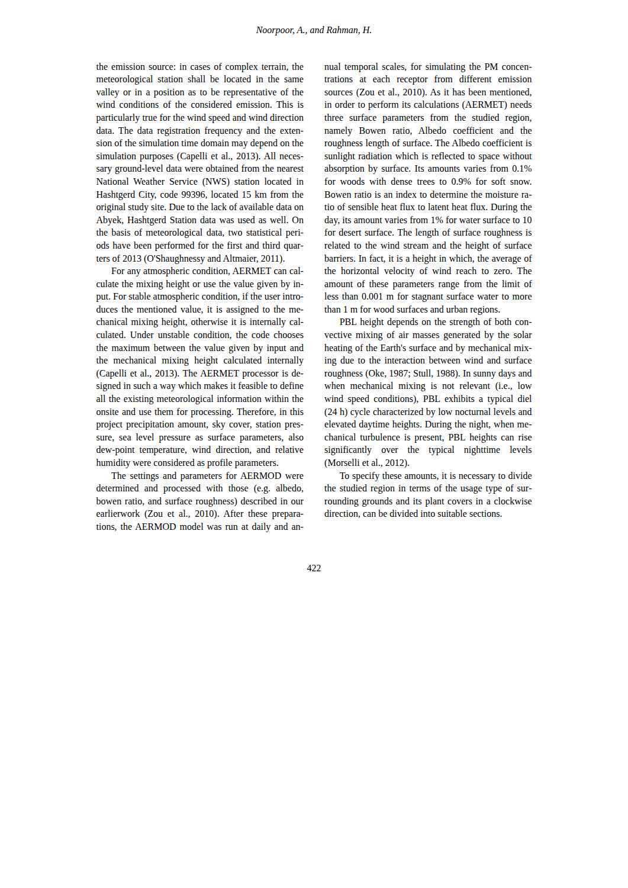Noorpoor, A., and Rahman, H.
the emission source: in cases of complex terrain, the meteorological station shall be located in the same valley or in a position as to be representative of the wind conditions of the considered emission. This is particularly true for the wind speed and wind direction data. The data registration frequency and the extension of the simulation time domain may depend on the simulation purposes (Capelli et al., 2013). All necessary ground-level data were obtained from the nearest National Weather Service (NWS) station located in Hashtgerd City, code 99396, located 15 km from the original study site. Due to the lack of available data on Abyek, Hashtgerd Station data was used as well. On the basis of meteorological data, two statistical periods have been performed for the first and third quarters of 2013 (O'Shaughnessy and Altmaier, 2011).
For any atmospheric condition, AERMET can calculate the mixing height or use the value given by input. For stable atmospheric condition, if the user introduces the mentioned value, it is assigned to the mechanical mixing height, otherwise it is internally calculated. Under unstable condition, the code chooses the maximum between the value given by input and the mechanical mixing height calculated internally (Capelli et al., 2013). The AERMET processor is designed in such a way which makes it feasible to define all the existing meteorological information within the onsite and use them for processing. Therefore, in this project precipitation amount, sky cover, station pressure, sea level pressure as surface parameters, also dew-point temperature, wind direction, and relative humidity were considered as profile parameters.
The settings and parameters for AERMOD were determined and processed with those (e.g. albedo, bowen ratio, and surface roughness) described in our earlierwork (Zou et al., 2010). After these preparations, the AERMOD model was run at daily and annual temporal scales, for simulating the PM concentrations at each receptor from different emission sources (Zou et al., 2010). As it has been mentioned, in order to perform its calculations (AERMET) needs three surface parameters from the studied region, namely Bowen ratio, Albedo coefficient and the roughness length of surface. The Albedo coefficient is sunlight radiation which is reflected to space without absorption by surface. Its amounts varies from 0.1% for woods with dense trees to 0.9% for soft snow. Bowen ratio is an index to determine the moisture ratio of sensible heat flux to latent heat flux. During the day, its amount varies from 1% for water surface to 10 for desert surface. The length of surface roughness is related to the wind stream and the height of surface barriers. In fact, it is a height in which, the average of the horizontal velocity of wind reach to zero. The amount of these parameters range from the limit of less than 0.001 m for stagnant surface water to more than 1 m for wood surfaces and urban regions.
PBL height depends on the strength of both convective mixing of air masses generated by the solar heating of the Earth's surface and by mechanical mixing due to the interaction between wind and surface roughness (Oke, 1987; Stull, 1988). In sunny days and when mechanical mixing is not relevant (i.e., low wind speed conditions), PBL exhibits a typical diel (24 h) cycle characterized by low nocturnal levels and elevated daytime heights. During the night, when mechanical turbulence is present, PBL heights can rise significantly over the typical nighttime levels (Morselli et al., 2012).
To specify these amounts, it is necessary to divide the studied region in terms of the usage type of surrounding grounds and its plant covers in a clockwise direction, can be divided into suitable sections.
422